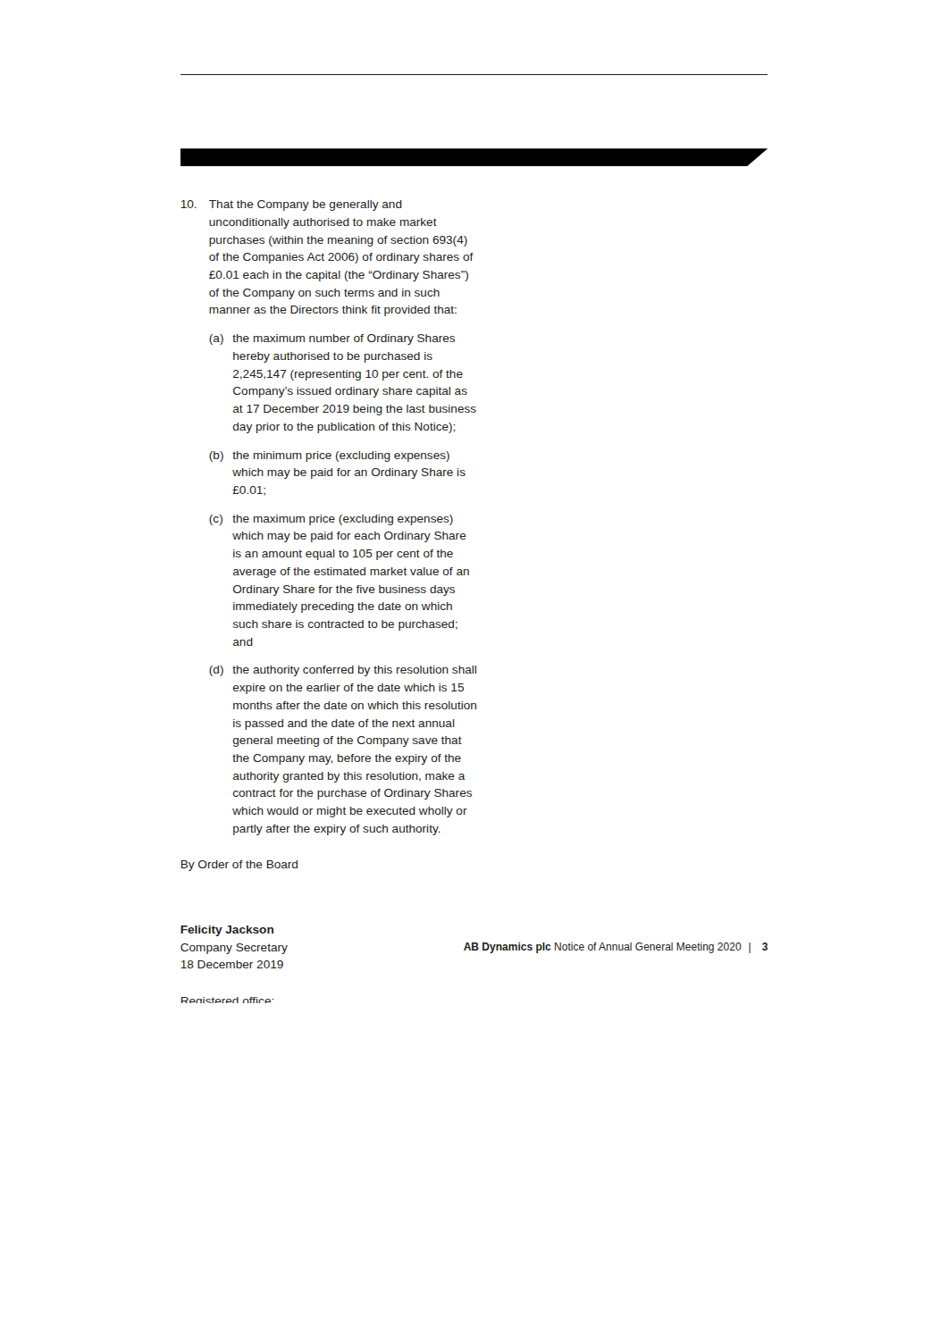10. That the Company be generally and unconditionally authorised to make market purchases (within the meaning of section 693(4) of the Companies Act 2006) of ordinary shares of £0.01 each in the capital (the “Ordinary Shares”) of the Company on such terms and in such manner as the Directors think fit provided that:
(a) the maximum number of Ordinary Shares hereby authorised to be purchased is 2,245,147 (representing 10 per cent. of the Company’s issued ordinary share capital as at 17 December 2019 being the last business day prior to the publication of this Notice);
(b) the minimum price (excluding expenses) which may be paid for an Ordinary Share is £0.01;
(c) the maximum price (excluding expenses) which may be paid for each Ordinary Share is an amount equal to 105 per cent of the average of the estimated market value of an Ordinary Share for the five business days immediately preceding the date on which such share is contracted to be purchased; and
(d) the authority conferred by this resolution shall expire on the earlier of the date which is 15 months after the date on which this resolution is passed and the date of the next annual general meeting of the Company save that the Company may, before the expiry of the authority granted by this resolution, make a contract for the purchase of Ordinary Shares which would or might be executed wholly or partly after the expiry of such authority.
By Order of the Board
Felicity Jackson
Company Secretary
18 December 2019
Registered office:
AB Dynamics plc
Middleton Drive
Bradford on Avon
Wiltshire BA15 1GB
Registered number: 08393914
AB Dynamics plc Notice of Annual General Meeting 2020 |3